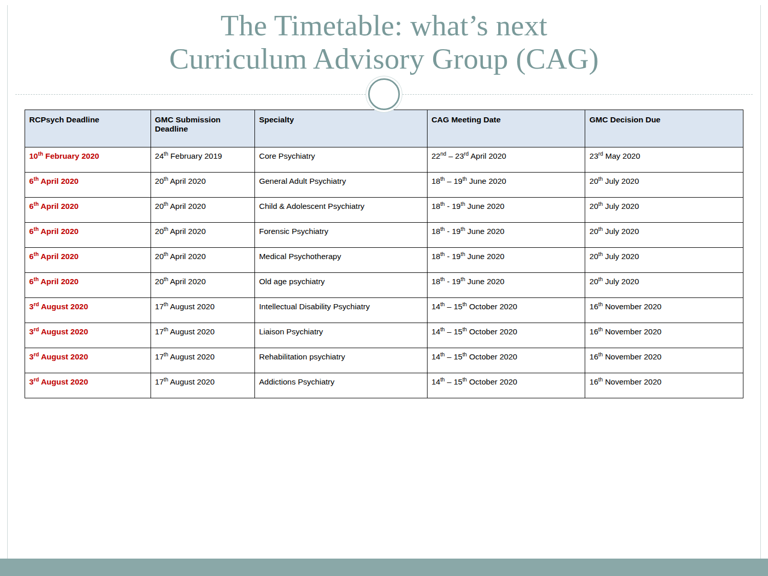The Timetable: what’s next
Curriculum Advisory Group (CAG)
| RCPsych Deadline | GMC Submission Deadline | Specialty | CAG Meeting Date | GMC Decision Due |
| --- | --- | --- | --- | --- |
| 10 th February 2020 | 24 th February 2019 | Core Psychiatry | 22 nd – 23 rd April 2020 | 23 rd May 2020 |
| 6 th April 2020 | 20 th April 2020 | General Adult Psychiatry | 18 th – 19 th June 2020 | 20 th July 2020 |
| 6 th April 2020 | 20 th April 2020 | Child & Adolescent Psychiatry | 18 th - 19 th June 2020 | 20 th July 2020 |
| 6 th April 2020 | 20 th April 2020 | Forensic Psychiatry | 18 th - 19 th June 2020 | 20 th July 2020 |
| 6 th April 2020 | 20 th April 2020 | Medical Psychotherapy | 18 th - 19 th June 2020 | 20 th July 2020 |
| 6 th April 2020 | 20 th April 2020 | Old age psychiatry | 18 th - 19 th June 2020 | 20 th July 2020 |
| 3 rd August 2020 | 17 th August 2020 | Intellectual Disability Psychiatry | 14 th – 15 th October 2020 | 16 th November 2020 |
| 3 rd August 2020 | 17 th August 2020 | Liaison Psychiatry | 14 th – 15 th October 2020 | 16 th November 2020 |
| 3 rd August 2020 | 17 th August 2020 | Rehabilitation psychiatry | 14 th – 15 th October 2020 | 16 th November 2020 |
| 3 rd August 2020 | 17 th August 2020 | Addictions Psychiatry | 14 th – 15 th October 2020 | 16 th November 2020 |